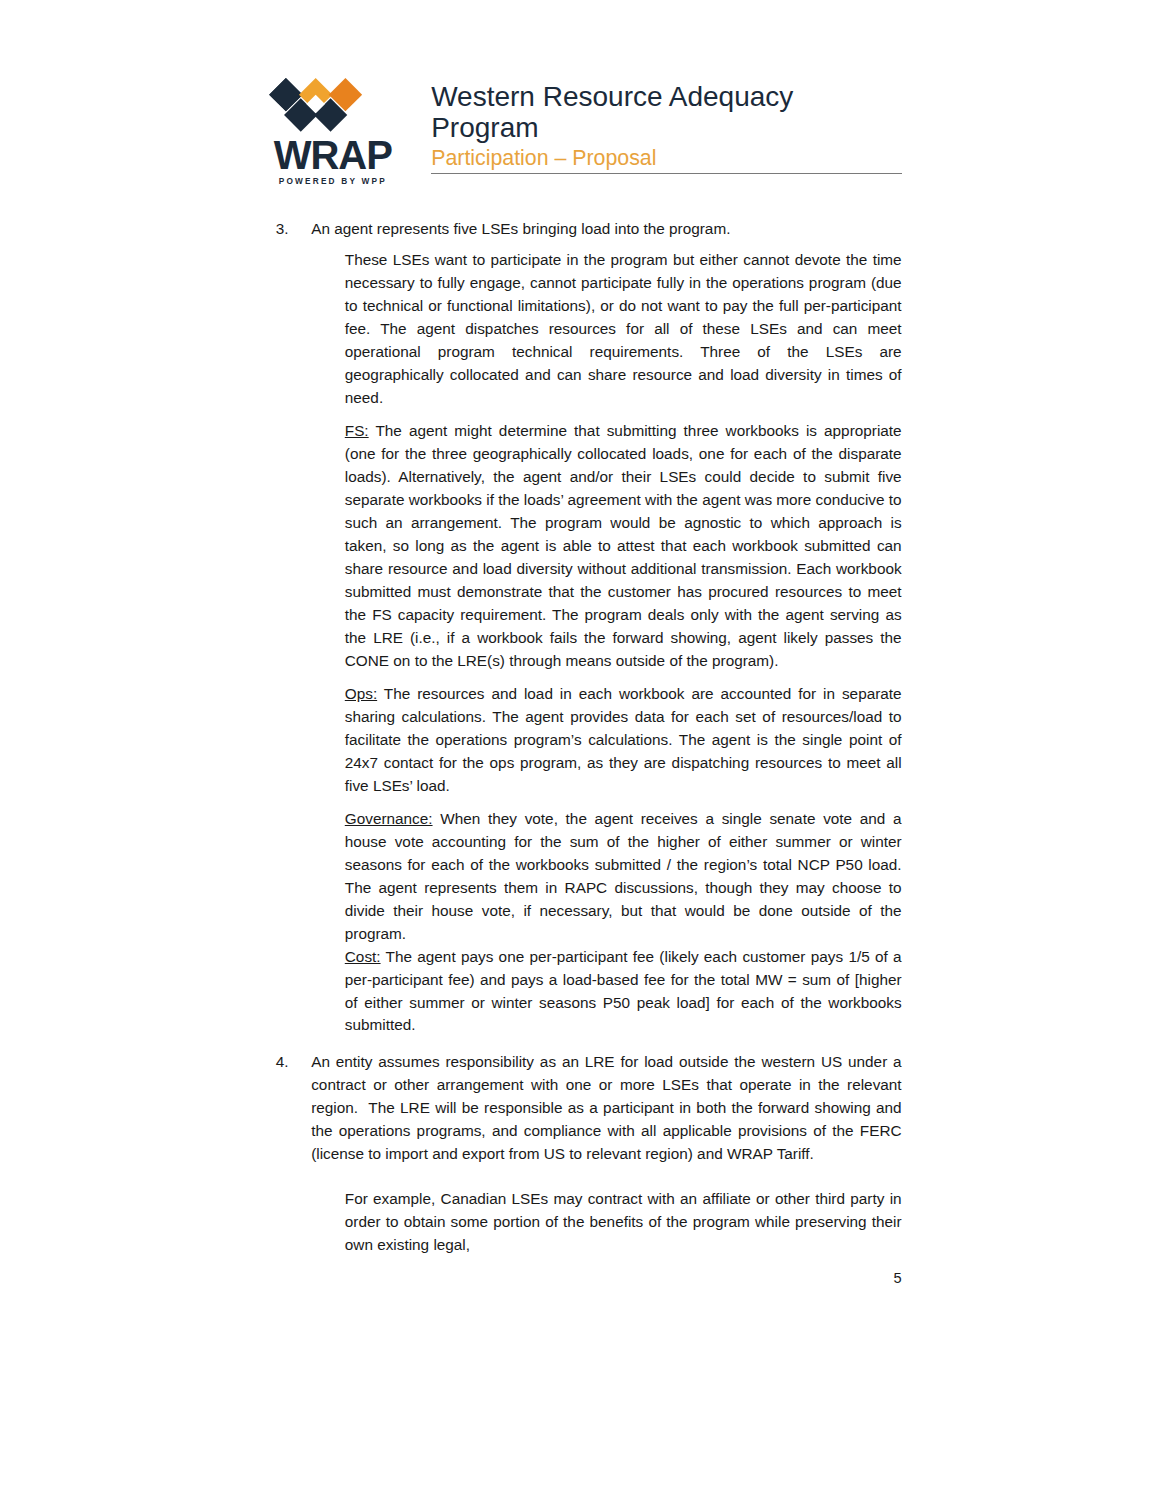WRAP
POWERED BY WPP
Western Resource Adequacy Program
Participation – Proposal
An agent represents five LSEs bringing load into the program.
These LSEs want to participate in the program but either cannot devote the time necessary to fully engage, cannot participate fully in the operations program (due to technical or functional limitations), or do not want to pay the full per-participant fee. The agent dispatches resources for all of these LSEs and can meet operational program technical requirements. Three of the LSEs are geographically collocated and can share resource and load diversity in times of need.
FS: The agent might determine that submitting three workbooks is appropriate (one for the three geographically collocated loads, one for each of the disparate loads). Alternatively, the agent and/or their LSEs could decide to submit five separate workbooks if the loads’ agreement with the agent was more conducive to such an arrangement. The program would be agnostic to which approach is taken, so long as the agent is able to attest that each workbook submitted can share resource and load diversity without additional transmission. Each workbook submitted must demonstrate that the customer has procured resources to meet the FS capacity requirement. The program deals only with the agent serving as the LRE (i.e., if a workbook fails the forward showing, agent likely passes the CONE on to the LRE(s) through means outside of the program).
Ops: The resources and load in each workbook are accounted for in separate sharing calculations. The agent provides data for each set of resources/load to facilitate the operations program’s calculations. The agent is the single point of 24x7 contact for the ops program, as they are dispatching resources to meet all five LSEs’ load.
Governance: When they vote, the agent receives a single senate vote and a house vote accounting for the sum of the higher of either summer or winter seasons for each of the workbooks submitted / the region’s total NCP P50 load. The agent represents them in RAPC discussions, though they may choose to divide their house vote, if necessary, but that would be done outside of the program.
Cost: The agent pays one per-participant fee (likely each customer pays 1/5 of a per-participant fee) and pays a load-based fee for the total MW = sum of [higher of either summer or winter seasons P50 peak load] for each of the workbooks submitted.
An entity assumes responsibility as an LRE for load outside the western US under a contract or other arrangement with one or more LSEs that operate in the relevant region. The LRE will be responsible as a participant in both the forward showing and the operations programs, and compliance with all applicable provisions of the FERC (license to import and export from US to relevant region) and WRAP Tariff.
For example, Canadian LSEs may contract with an affiliate or other third party in order to obtain some portion of the benefits of the program while preserving their own existing legal,
5